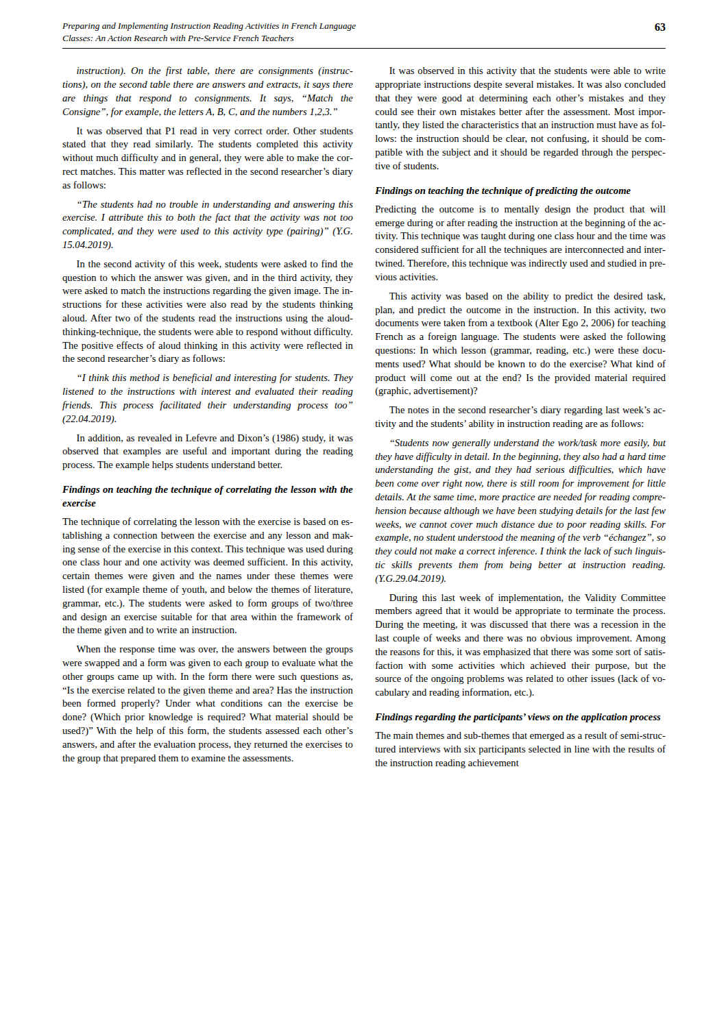Preparing and Implementing Instruction Reading Activities in French Language
Classes: An Action Research with Pre-Service French Teachers
63
instruction). On the first table, there are consignments (instructions), on the second table there are answers and extracts, it says there are things that respond to consignments. It says, “Match the Consigne”, for example, the letters A, B, C, and the numbers 1,2,3.”
It was observed that P1 read in very correct order. Other students stated that they read similarly. The students completed this activity without much difficulty and in general, they were able to make the correct matches. This matter was reflected in the second researcher’s diary as follows:
“The students had no trouble in understanding and answering this exercise. I attribute this to both the fact that the activity was not too complicated, and they were used to this activity type (pairing)” (Y.G. 15.04.2019).
In the second activity of this week, students were asked to find the question to which the answer was given, and in the third activity, they were asked to match the instructions regarding the given image. The instructions for these activities were also read by the students thinking aloud. After two of the students read the instructions using the aloud-thinking-technique, the students were able to respond without difficulty. The positive effects of aloud thinking in this activity were reflected in the second researcher’s diary as follows:
“I think this method is beneficial and interesting for students. They listened to the instructions with interest and evaluated their reading friends. This process facilitated their understanding process too” (22.04.2019).
In addition, as revealed in Lefevre and Dixon’s (1986) study, it was observed that examples are useful and important during the reading process. The example helps students understand better.
Findings on teaching the technique of correlating the lesson with the exercise
The technique of correlating the lesson with the exercise is based on establishing a connection between the exercise and any lesson and making sense of the exercise in this context. This technique was used during one class hour and one activity was deemed sufficient. In this activity, certain themes were given and the names under these themes were listed (for example theme of youth, and below the themes of literature, grammar, etc.). The students were asked to form groups of two/three and design an exercise suitable for that area within the framework of the theme given and to write an instruction.
When the response time was over, the answers between the groups were swapped and a form was given to each group to evaluate what the other groups came up with. In the form there were such questions as, “Is the exercise related to the given theme and area? Has the instruction been formed properly? Under what conditions can the exercise be done? (Which prior knowledge is required? What material should be used?)” With the help of this form, the students assessed each other’s answers, and after the evaluation process, they returned the exercises to the group that prepared them to examine the assessments.
It was observed in this activity that the students were able to write appropriate instructions despite several mistakes. It was also concluded that they were good at determining each other’s mistakes and they could see their own mistakes better after the assessment. Most importantly, they listed the characteristics that an instruction must have as follows: the instruction should be clear, not confusing, it should be compatible with the subject and it should be regarded through the perspective of students.
Findings on teaching the technique of predicting the outcome
Predicting the outcome is to mentally design the product that will emerge during or after reading the instruction at the beginning of the activity. This technique was taught during one class hour and the time was considered sufficient for all the techniques are interconnected and intertwined. Therefore, this technique was indirectly used and studied in previous activities.
This activity was based on the ability to predict the desired task, plan, and predict the outcome in the instruction. In this activity, two documents were taken from a textbook (Alter Ego 2, 2006) for teaching French as a foreign language. The students were asked the following questions: In which lesson (grammar, reading, etc.) were these documents used? What should be known to do the exercise? What kind of product will come out at the end? Is the provided material required (graphic, advertisement)?
The notes in the second researcher’s diary regarding last week’s activity and the students’ ability in instruction reading are as follows:
“Students now generally understand the work/task more easily, but they have difficulty in detail. In the beginning, they also had a hard time understanding the gist, and they had serious difficulties, which have been come over right now, there is still room for improvement for little details. At the same time, more practice are needed for reading comprehension because although we have been studying details for the last few weeks, we cannot cover much distance due to poor reading skills. For example, no student understood the meaning of the verb “échangez”, so they could not make a correct inference. I think the lack of such linguistic skills prevents them from being better at instruction reading. (Y.G.29.04.2019).
During this last week of implementation, the Validity Committee members agreed that it would be appropriate to terminate the process. During the meeting, it was discussed that there was a recession in the last couple of weeks and there was no obvious improvement. Among the reasons for this, it was emphasized that there was some sort of satisfaction with some activities which achieved their purpose, but the source of the ongoing problems was related to other issues (lack of vocabulary and reading information, etc.).
Findings regarding the participants’ views on the application process
The main themes and sub-themes that emerged as a result of semi-structured interviews with six participants selected in line with the results of the instruction reading achievement